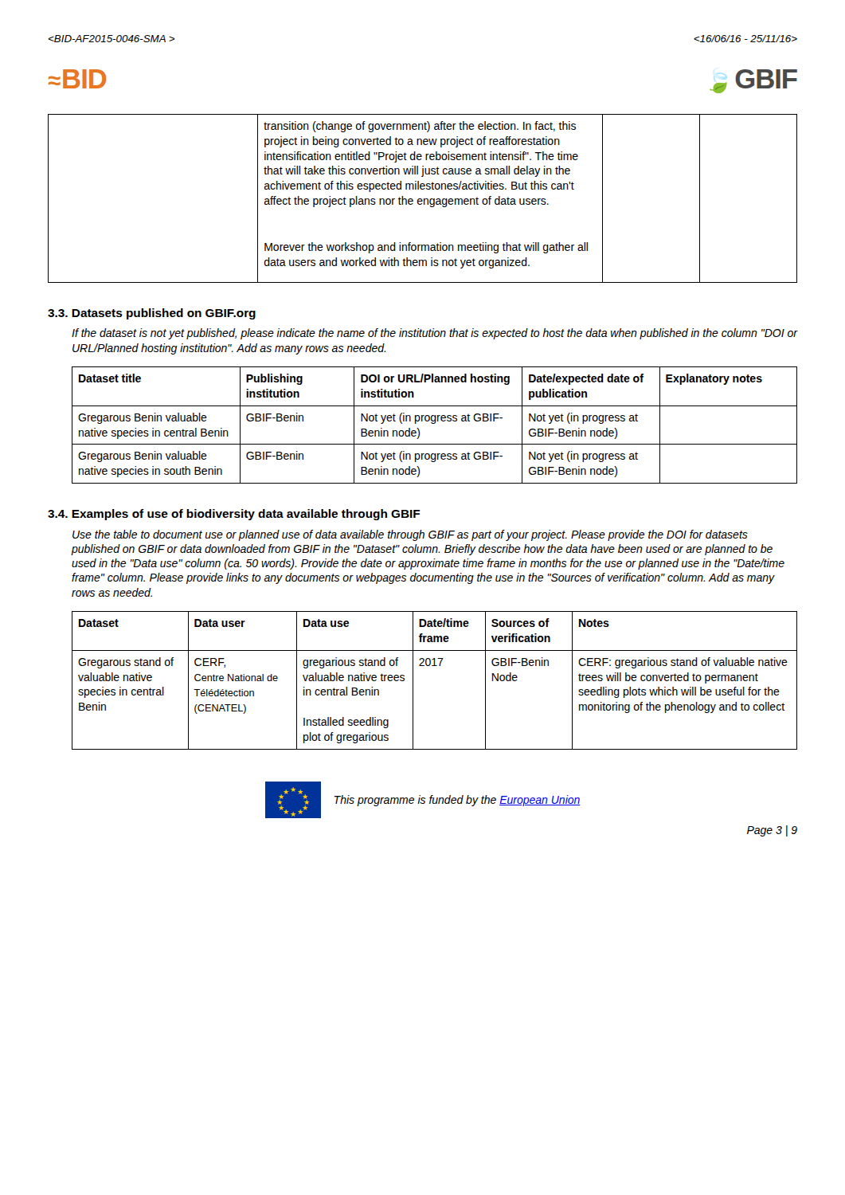<BID-AF2015-0046-SMA > <16/06/16 - 25/11/16>
≈BID
🍃GBIF
| | transition (change of government) after the election. In fact, this project in being converted to a new project of reafforestation intensification entitled "Projet de reboisement intensif". The time that will take this convertion will just cause a small delay in the achivement of this espected milestones/activities. But this can't affect the project plans nor the engagement of data users. Morever the workshop and information meetiing that will gather all data users and worked with them is not yet organized. | | |
3.3. Datasets published on GBIF.org
If the dataset is not yet published, please indicate the name of the institution that is expected to host the data when published in the column "DOI or URL/Planned hosting institution". Add as many rows as needed.
| Dataset title | Publishing institution | DOI or URL/Planned hosting institution | Date/expected date of publication | Explanatory notes |
| --- | --- | --- | --- | --- |
| Gregarous Benin valuable native species in central Benin | GBIF-Benin | Not yet (in progress at GBIF-Benin node) | Not yet (in progress at GBIF-Benin node) | |
| Gregarous Benin valuable native species in south Benin | GBIF-Benin | Not yet (in progress at GBIF-Benin node) | Not yet (in progress at GBIF-Benin node) | |
3.4. Examples of use of biodiversity data available through GBIF
Use the table to document use or planned use of data available through GBIF as part of your project. Please provide the DOI for datasets published on GBIF or data downloaded from GBIF in the "Dataset" column. Briefly describe how the data have been used or are planned to be used in the "Data use" column (ca. 50 words). Provide the date or approximate time frame in months for the use or planned use in the "Date/time frame" column. Please provide links to any documents or webpages documenting the use in the "Sources of verification" column. Add as many rows as needed.
| Dataset | Data user | Data use | Date/time frame | Sources of verification | Notes |
| --- | --- | --- | --- | --- | --- |
| Gregarous stand of valuable native species in central Benin | CERF, Centre National de Télédétection (CENATEL) | gregarious stand of valuable native trees in central Benin Installed seedling plot of gregarious | 2017 | GBIF-Benin Node | CERF: gregarious stand of valuable native trees will be converted to permanent seedling plots which will be useful for the monitoring of the phenology and to collect |
★ ★ ★ ★ ★ ★ ★ ★ ★ ★ ★ ★ This programme is funded by the European Union
Page 3 | 9